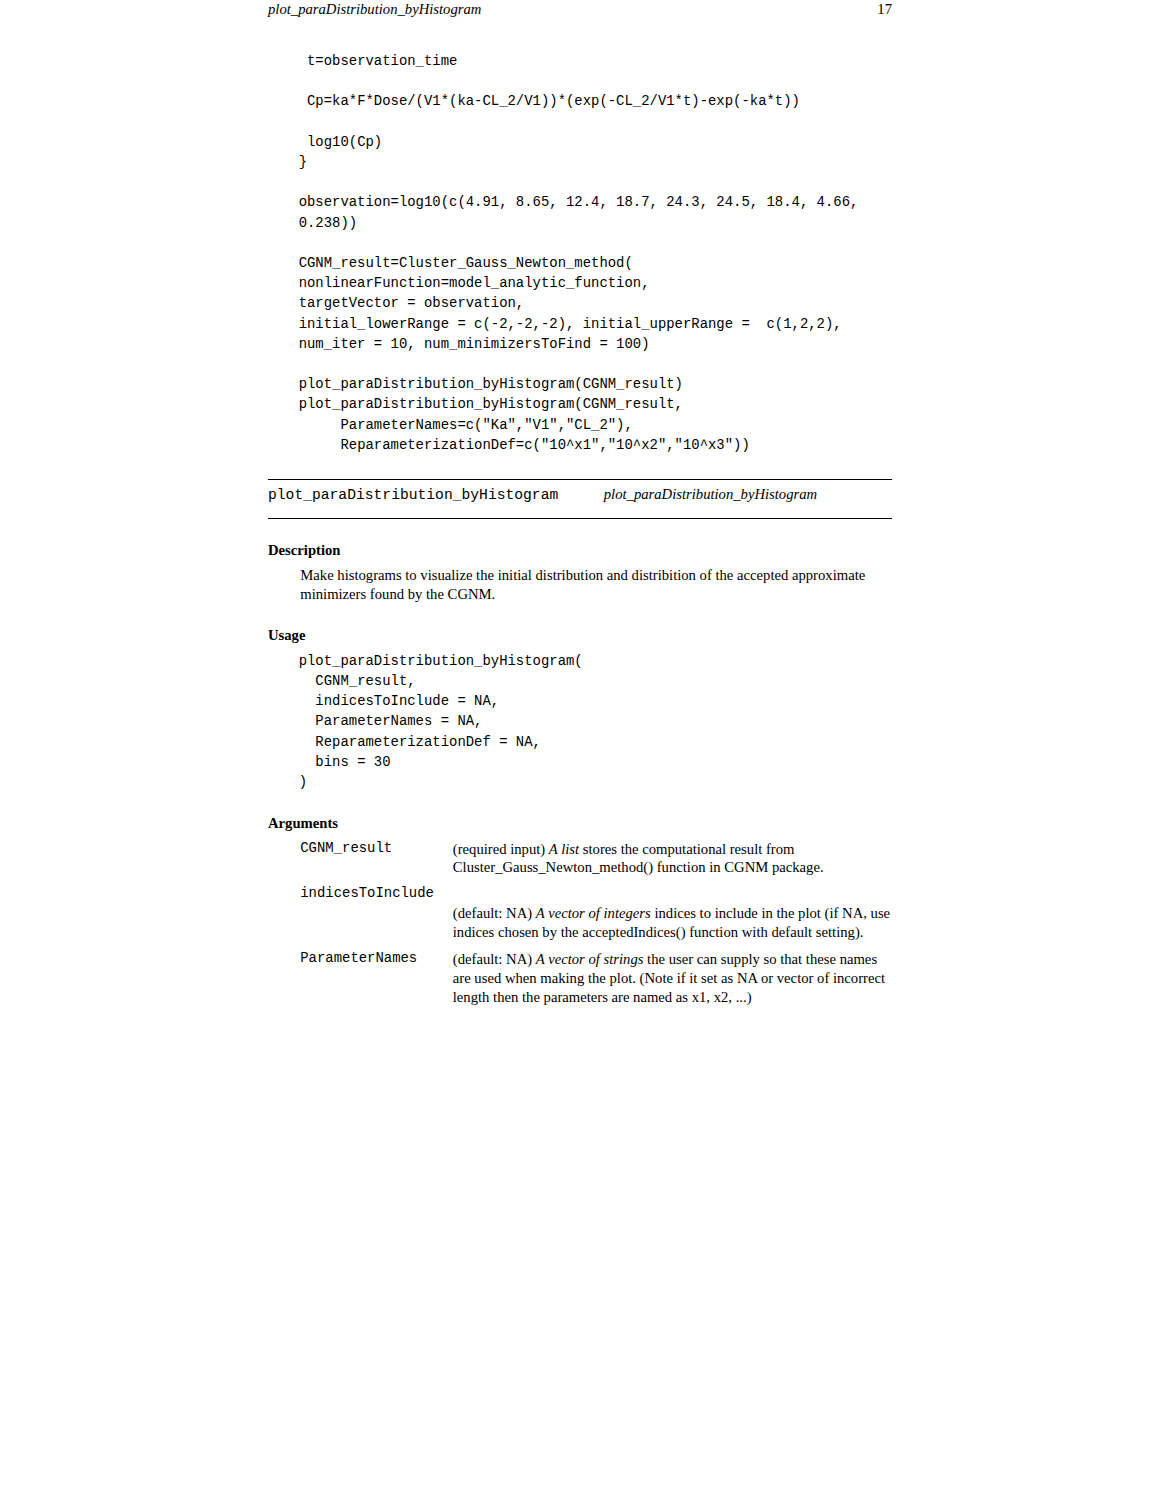plot_paraDistribution_byHistogram 17
 t=observation_time

 Cp=ka*F*Dose/(V1*(ka-CL_2/V1))*(exp(-CL_2/V1*t)-exp(-ka*t))

 log10(Cp)
}

observation=log10(c(4.91, 8.65, 12.4, 18.7, 24.3, 24.5, 18.4, 4.66, 0.238))

CGNM_result=Cluster_Gauss_Newton_method(
nonlinearFunction=model_analytic_function,
targetVector = observation,
initial_lowerRange = c(-2,-2,-2), initial_upperRange =  c(1,2,2),
num_iter = 10, num_minimizersToFind = 100)

plot_paraDistribution_byHistogram(CGNM_result)
plot_paraDistribution_byHistogram(CGNM_result,
     ParameterNames=c("Ka","V1","CL_2"),
     ReparameterizationDef=c("10^x1","10^x2","10^x3"))
plot_paraDistribution_byHistogram plot_paraDistribution_byHistogram
Description
Make histograms to visualize the initial distribution and distribition of the accepted approximate minimizers found by the CGNM.
Usage
plot_paraDistribution_byHistogram(
  CGNM_result,
  indicesToInclude = NA,
  ParameterNames = NA,
  ReparameterizationDef = NA,
  bins = 30
)
Arguments
CGNM_result
(required input) A list stores the computational result from Cluster_Gauss_Newton_method() function in CGNM package.
indicesToInclude
(default: NA) A vector of integers indices to include in the plot (if NA, use indices chosen by the acceptedIndices() function with default setting).
ParameterNames
(default: NA) A vector of strings the user can supply so that these names are used when making the plot. (Note if it set as NA or vector of incorrect length then the parameters are named as x1, x2, ...)